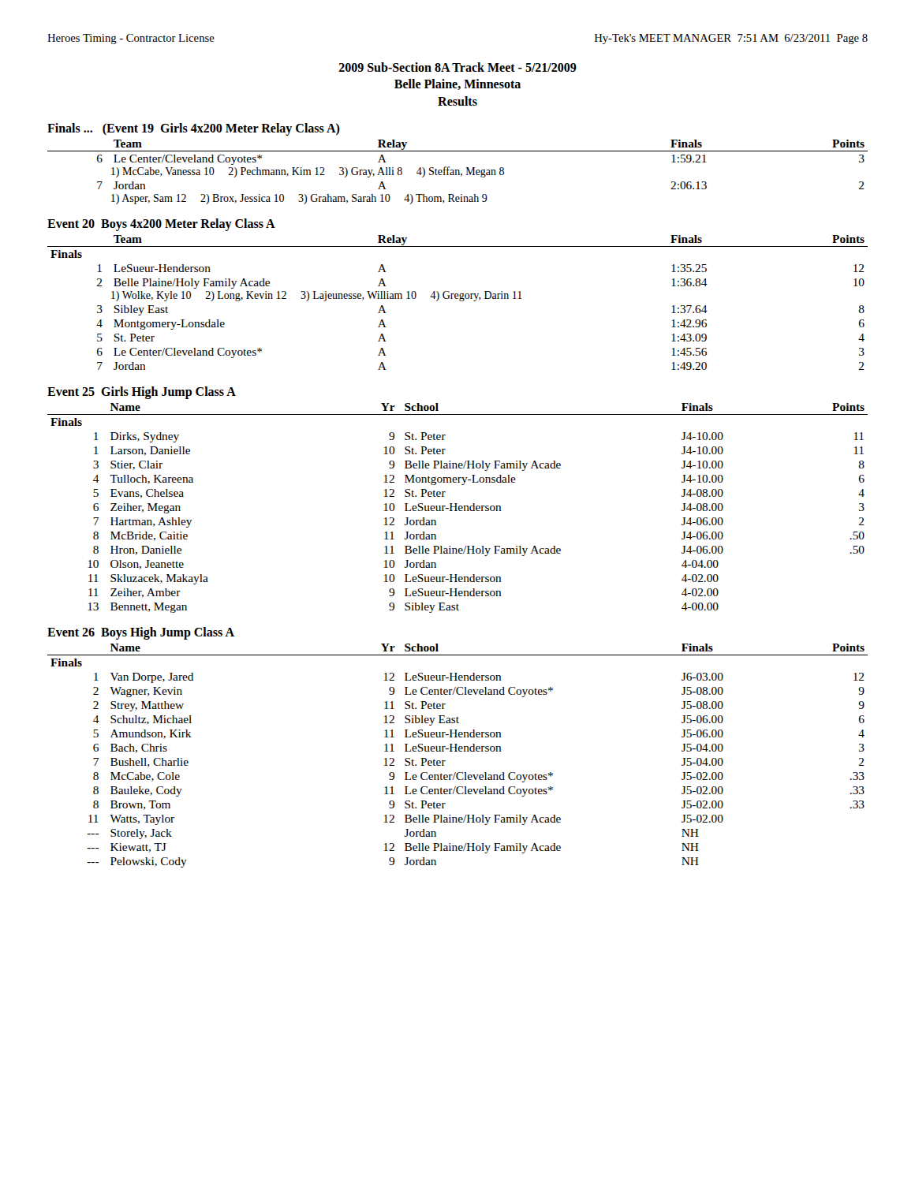Heroes Timing - Contractor License
Hy-Tek's MEET MANAGER 7:51 AM 6/23/2011 Page 8
2009 Sub-Section 8A Track Meet - 5/21/2009 Belle Plaine, Minnesota Results
Finals ... (Event 19 Girls 4x200 Meter Relay Class A)
| | Team | Relay | Finals | Points |
| --- | --- | --- | --- | --- |
| 6 | Le Center/Cleveland Coyotes* | A | 1:59.21 | 3 |
| | 1) McCabe, Vanessa 10 2) Pechmann, Kim 12 3) Gray, Alli 8 4) Steffan, Megan 8 |
| 7 | Jordan | A | 2:06.13 | 2 |
| | 1) Asper, Sam 12 2) Brox, Jessica 10 3) Graham, Sarah 10 4) Thom, Reinah 9 |
Event 20 Boys 4x200 Meter Relay Class A
| | Team | Relay | Finals | Points |
| --- | --- | --- | --- | --- |
| Finals |
| 1 | LeSueur-Henderson | A | 1:35.25 | 12 |
| 2 | Belle Plaine/Holy Family Acade | A | 1:36.84 | 10 |
| | 1) Wolke, Kyle 10 2) Long, Kevin 12 3) Lajeunesse, William 10 4) Gregory, Darin 11 |
| 3 | Sibley East | A | 1:37.64 | 8 |
| 4 | Montgomery-Lonsdale | A | 1:42.96 | 6 |
| 5 | St. Peter | A | 1:43.09 | 4 |
| 6 | Le Center/Cleveland Coyotes* | A | 1:45.56 | 3 |
| 7 | Jordan | A | 1:49.20 | 2 |
Event 25 Girls High Jump Class A
| | Name | Yr | School | Finals | Points |
| --- | --- | --- | --- | --- | --- |
| Finals |
| 1 | Dirks, Sydney | 9 | St. Peter | J4-10.00 | 11 |
| 1 | Larson, Danielle | 10 | St. Peter | J4-10.00 | 11 |
| 3 | Stier, Clair | 9 | Belle Plaine/Holy Family Acade | J4-10.00 | 8 |
| 4 | Tulloch, Kareena | 12 | Montgomery-Lonsdale | J4-10.00 | 6 |
| 5 | Evans, Chelsea | 12 | St. Peter | J4-08.00 | 4 |
| 6 | Zeiher, Megan | 10 | LeSueur-Henderson | J4-08.00 | 3 |
| 7 | Hartman, Ashley | 12 | Jordan | J4-06.00 | 2 |
| 8 | McBride, Caitie | 11 | Jordan | J4-06.00 | .50 |
| 8 | Hron, Danielle | 11 | Belle Plaine/Holy Family Acade | J4-06.00 | .50 |
| 10 | Olson, Jeanette | 10 | Jordan | 4-04.00 | |
| 11 | Skluzacek, Makayla | 10 | LeSueur-Henderson | 4-02.00 | |
| 11 | Zeiher, Amber | 9 | LeSueur-Henderson | 4-02.00 | |
| 13 | Bennett, Megan | 9 | Sibley East | 4-00.00 | |
Event 26 Boys High Jump Class A
| | Name | Yr | School | Finals | Points |
| --- | --- | --- | --- | --- | --- |
| Finals |
| 1 | Van Dorpe, Jared | 12 | LeSueur-Henderson | J6-03.00 | 12 |
| 2 | Wagner, Kevin | 9 | Le Center/Cleveland Coyotes* | J5-08.00 | 9 |
| 2 | Strey, Matthew | 11 | St. Peter | J5-08.00 | 9 |
| 4 | Schultz, Michael | 12 | Sibley East | J5-06.00 | 6 |
| 5 | Amundson, Kirk | 11 | LeSueur-Henderson | J5-06.00 | 4 |
| 6 | Bach, Chris | 11 | LeSueur-Henderson | J5-04.00 | 3 |
| 7 | Bushell, Charlie | 12 | St. Peter | J5-04.00 | 2 |
| 8 | McCabe, Cole | 9 | Le Center/Cleveland Coyotes* | J5-02.00 | .33 |
| 8 | Bauleke, Cody | 11 | Le Center/Cleveland Coyotes* | J5-02.00 | .33 |
| 8 | Brown, Tom | 9 | St. Peter | J5-02.00 | .33 |
| 11 | Watts, Taylor | 12 | Belle Plaine/Holy Family Acade | J5-02.00 | |
| --- | Storely, Jack | | Jordan | NH | |
| --- | Kiewatt, TJ | 12 | Belle Plaine/Holy Family Acade | NH | |
| --- | Pelowski, Cody | 9 | Jordan | NH | |